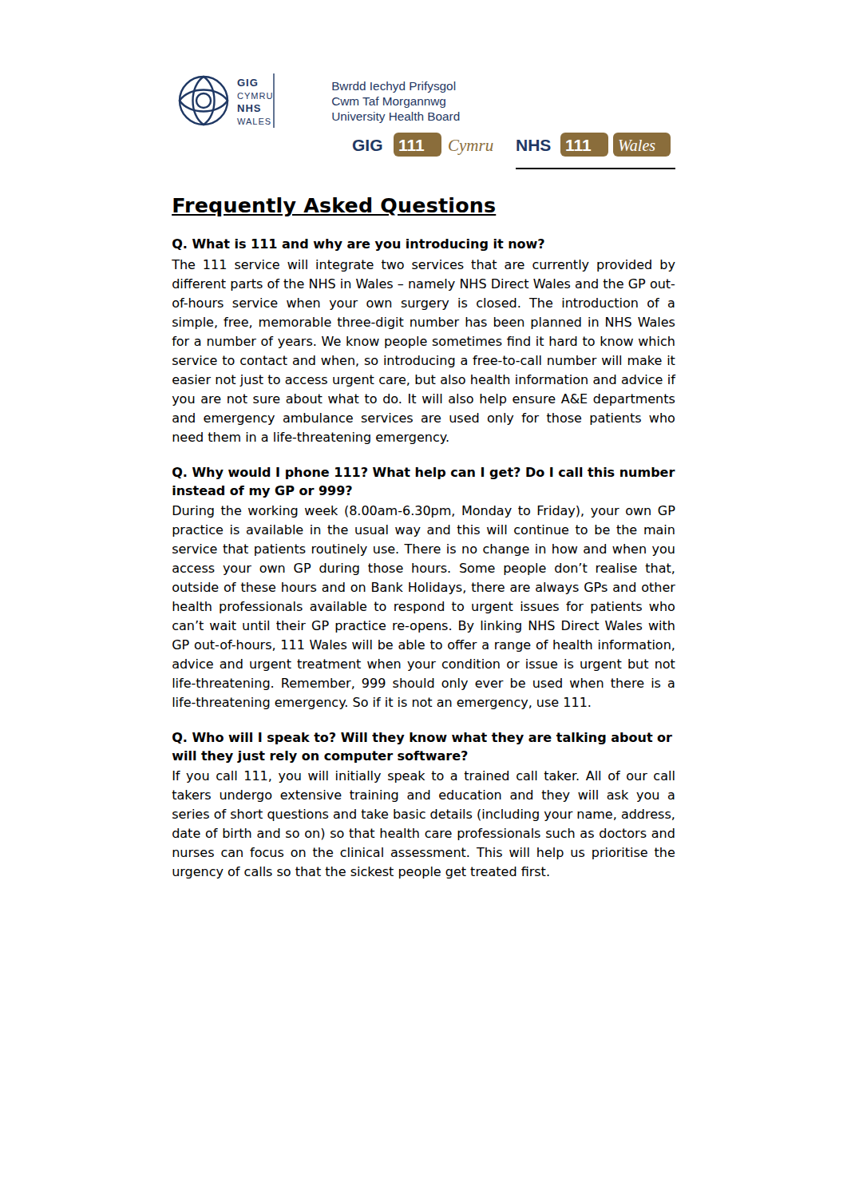GIG CYMRU NHS WALES
Bwrdd Iechyd Prifysgol
Cwm Taf Morgannwg
University Health Board
GIG 111 Cymru
NHS 111 Wales
Frequently Asked Questions
Q. What is 111 and why are you introducing it now?
The 111 service will integrate two services that are currently provided by different parts of the NHS in Wales – namely NHS Direct Wales and the GP out-of-hours service when your own surgery is closed. The introduction of a simple, free, memorable three-digit number has been planned in NHS Wales for a number of years. We know people sometimes find it hard to know which service to contact and when, so introducing a free-to-call number will make it easier not just to access urgent care, but also health information and advice if you are not sure about what to do. It will also help ensure A&E departments and emergency ambulance services are used only for those patients who need them in a life-threatening emergency.
Q. Why would I phone 111? What help can I get? Do I call this number instead of my GP or 999?
During the working week (8.00am-6.30pm, Monday to Friday), your own GP practice is available in the usual way and this will continue to be the main service that patients routinely use. There is no change in how and when you access your own GP during those hours. Some people don’t realise that, outside of these hours and on Bank Holidays, there are always GPs and other health professionals available to respond to urgent issues for patients who can’t wait until their GP practice re-opens. By linking NHS Direct Wales with GP out-of-hours, 111 Wales will be able to offer a range of health information, advice and urgent treatment when your condition or issue is urgent but not life-threatening. Remember, 999 should only ever be used when there is a life-threatening emergency. So if it is not an emergency, use 111.
Q. Who will I speak to? Will they know what they are talking about or will they just rely on computer software?
If you call 111, you will initially speak to a trained call taker. All of our call takers undergo extensive training and education and they will ask you a series of short questions and take basic details (including your name, address, date of birth and so on) so that health care professionals such as doctors and nurses can focus on the clinical assessment. This will help us prioritise the urgency of calls so that the sickest people get treated first.